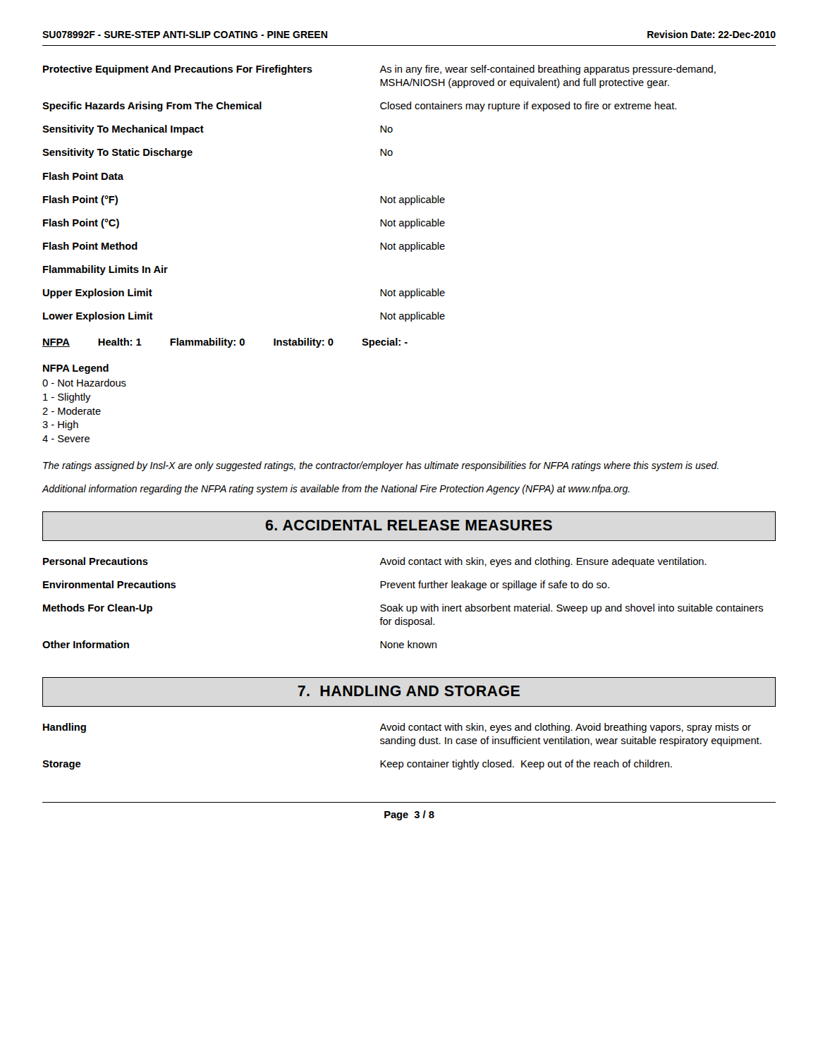SU078992F - SURE-STEP ANTI-SLIP COATING - PINE GREEN
Revision Date: 22-Dec-2010
| Protective Equipment And Precautions For Firefighters | As in any fire, wear self-contained breathing apparatus pressure-demand, MSHA/NIOSH (approved or equivalent) and full protective gear. |
| Specific Hazards Arising From The Chemical | Closed containers may rupture if exposed to fire or extreme heat. |
| Sensitivity To Mechanical Impact | No |
| Sensitivity To Static Discharge | No |
| Flash Point Data | |
| Flash Point (°F) | Not applicable |
| Flash Point (°C) | Not applicable |
| Flash Point Method | Not applicable |
| Flammability Limits In Air | |
| Upper Explosion Limit | Not applicable |
| Lower Explosion Limit | Not applicable |
NFPA Health: 1 Flammability: 0 Instability: 0 Special: -
NFPA Legend
0 - Not Hazardous
1 - Slightly
2 - Moderate
3 - High
4 - Severe
The ratings assigned by Insl-X are only suggested ratings, the contractor/employer has ultimate responsibilities for NFPA ratings where this system is used.
Additional information regarding the NFPA rating system is available from the National Fire Protection Agency (NFPA) at www.nfpa.org.
6. ACCIDENTAL RELEASE MEASURES
| Personal Precautions | Avoid contact with skin, eyes and clothing. Ensure adequate ventilation. |
| Environmental Precautions | Prevent further leakage or spillage if safe to do so. |
| Methods For Clean-Up | Soak up with inert absorbent material. Sweep up and shovel into suitable containers for disposal. |
| Other Information | None known |
7. HANDLING AND STORAGE
| Handling | Avoid contact with skin, eyes and clothing. Avoid breathing vapors, spray mists or sanding dust. In case of insufficient ventilation, wear suitable respiratory equipment. |
| Storage | Keep container tightly closed. Keep out of the reach of children. |
Page 3 / 8